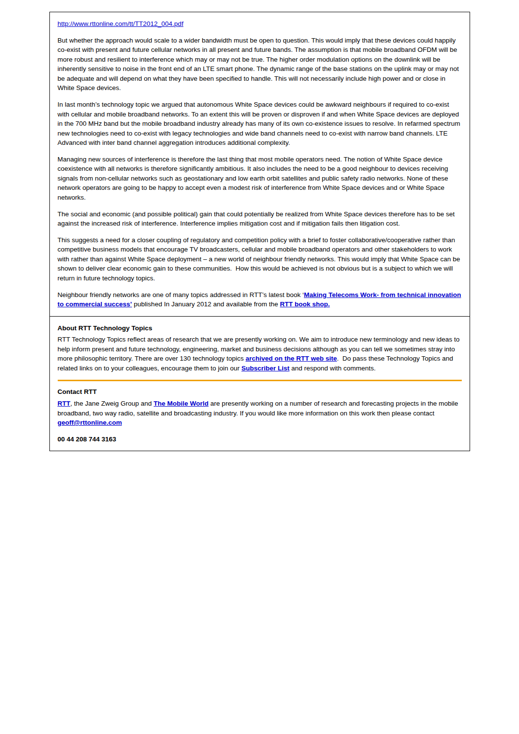http://www.rttonline.com/tt/TT2012_004.pdf
But whether the approach would scale to a wider bandwidth must be open to question. This would imply that these devices could happily co-exist with present and future cellular networks in all present and future bands. The assumption is that mobile broadband OFDM will be more robust and resilient to interference which may or may not be true. The higher order modulation options on the downlink will be inherently sensitive to noise in the front end of an LTE smart phone. The dynamic range of the base stations on the uplink may or may not be adequate and will depend on what they have been specified to handle. This will not necessarily include high power and or close in White Space devices.
In last month’s technology topic we argued that autonomous White Space devices could be awkward neighbours if required to co-exist with cellular and mobile broadband networks. To an extent this will be proven or disproven if and when White Space devices are deployed in the 700 MHz band but the mobile broadband industry already has many of its own co-existence issues to resolve. In refarmed spectrum new technologies need to co-exist with legacy technologies and wide band channels need to co-exist with narrow band channels. LTE Advanced with inter band channel aggregation introduces additional complexity.
Managing new sources of interference is therefore the last thing that most mobile operators need. The notion of White Space device coexistence with all networks is therefore significantly ambitious. It also includes the need to be a good neighbour to devices receiving signals from non-cellular networks such as geostationary and low earth orbit satellites and public safety radio networks. None of these network operators are going to be happy to accept even a modest risk of interference from White Space devices and or White Space networks.
The social and economic (and possible political) gain that could potentially be realized from White Space devices therefore has to be set against the increased risk of interference. Interference implies mitigation cost and if mitigation fails then litigation cost.
This suggests a need for a closer coupling of regulatory and competition policy with a brief to foster collaborative/cooperative rather than competitive business models that encourage TV broadcasters, cellular and mobile broadband operators and other stakeholders to work with rather than against White Space deployment – a new world of neighbour friendly networks. This would imply that White Space can be shown to deliver clear economic gain to these communities. How this would be achieved is not obvious but is a subject to which we will return in future technology topics.
Neighbour friendly networks are one of many topics addressed in RTT’s latest book ‘Making Telecoms Work- from technical innovation to commercial success’ published In January 2012 and available from the RTT book shop.
About RTT Technology Topics
RTT Technology Topics reflect areas of research that we are presently working on. We aim to introduce new terminology and new ideas to help inform present and future technology, engineering, market and business decisions although as you can tell we sometimes stray into more philosophic territory. There are over 130 technology topics archived on the RTT web site. Do pass these Technology Topics and related links on to your colleagues, encourage them to join our Subscriber List and respond with comments.
Contact RTT
RTT, the Jane Zweig Group and The Mobile World are presently working on a number of research and forecasting projects in the mobile broadband, two way radio, satellite and broadcasting industry. If you would like more information on this work then please contact
geoff@rttonline.com
00 44 208 744 3163